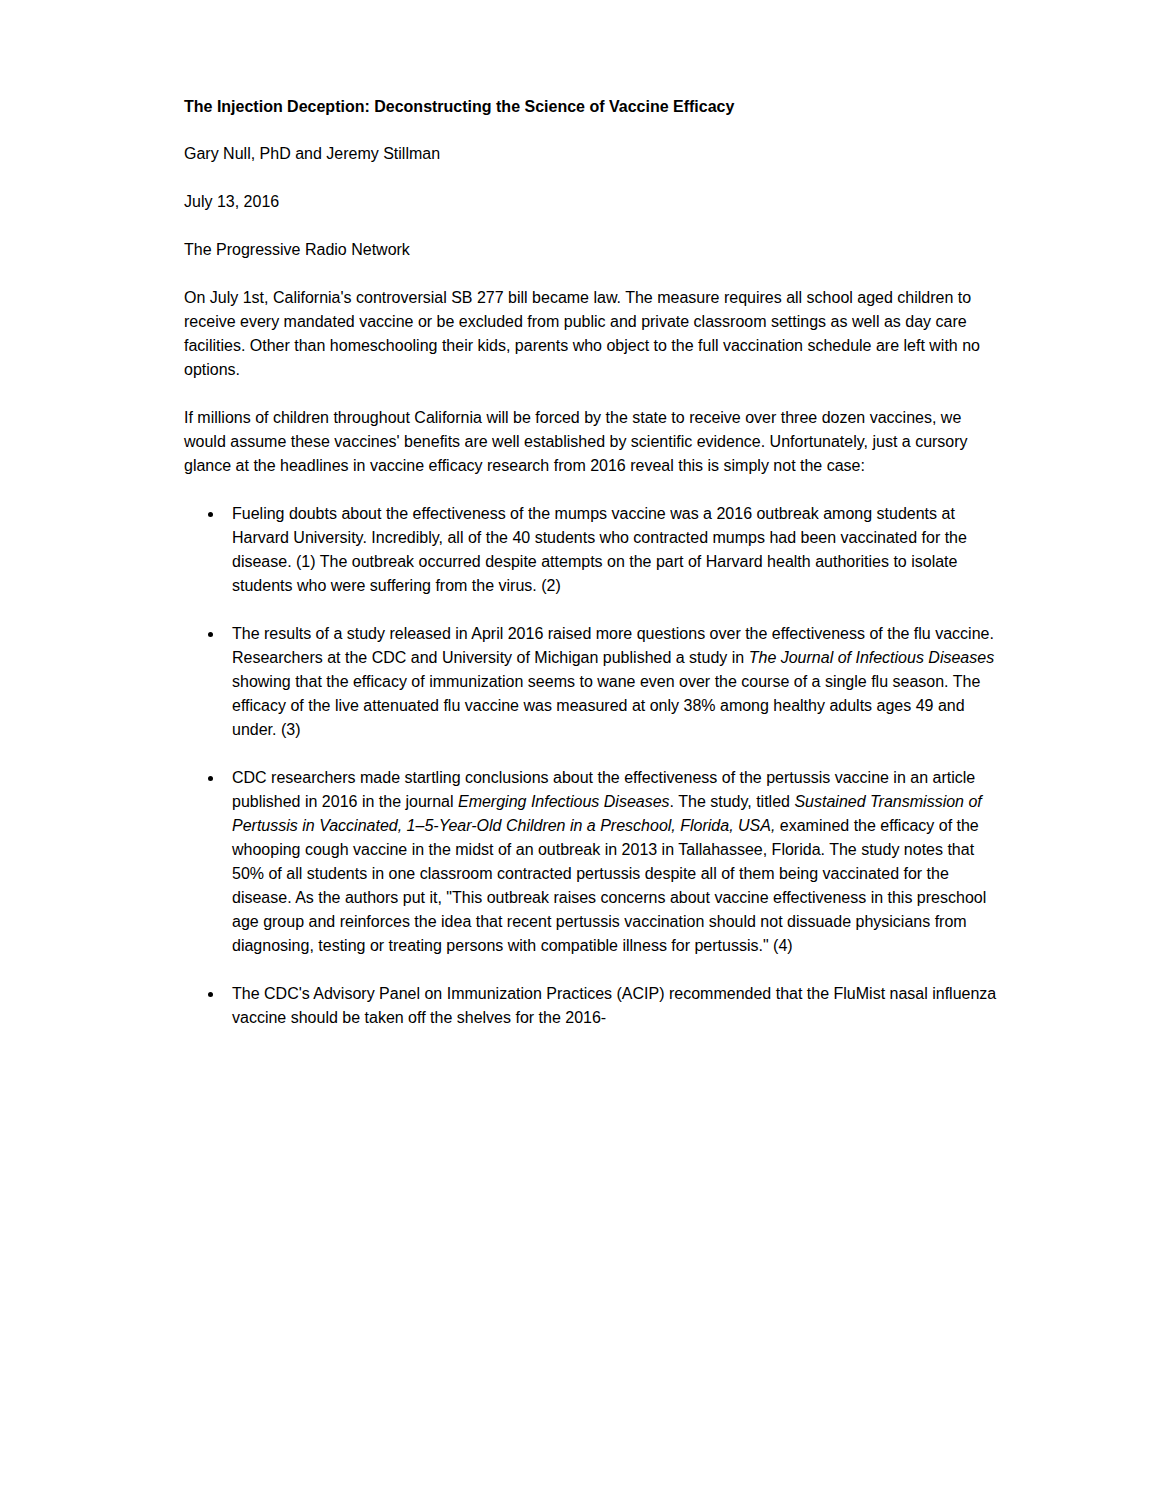The Injection Deception: Deconstructing the Science of Vaccine Efficacy
Gary Null, PhD and Jeremy Stillman
July 13, 2016
The Progressive Radio Network
On July 1st, California's controversial SB 277 bill became law. The measure requires all school aged children to receive every mandated vaccine or be excluded from public and private classroom settings as well as day care facilities. Other than homeschooling their kids, parents who object to the full vaccination schedule are left with no options.
If millions of children throughout California will be forced by the state to receive over three dozen vaccines, we would assume these vaccines' benefits are well established by scientific evidence. Unfortunately, just a cursory glance at the headlines in vaccine efficacy research from 2016 reveal this is simply not the case:
Fueling doubts about the effectiveness of the mumps vaccine was a 2016 outbreak among students at Harvard University. Incredibly, all of the 40 students who contracted mumps had been vaccinated for the disease. (1) The outbreak occurred despite attempts on the part of Harvard health authorities to isolate students who were suffering from the virus. (2)
The results of a study released in April 2016 raised more questions over the effectiveness of the flu vaccine. Researchers at the CDC and University of Michigan published a study in The Journal of Infectious Diseases showing that the efficacy of immunization seems to wane even over the course of a single flu season. The efficacy of the live attenuated flu vaccine was measured at only 38% among healthy adults ages 49 and under. (3)
CDC researchers made startling conclusions about the effectiveness of the pertussis vaccine in an article published in 2016 in the journal Emerging Infectious Diseases. The study, titled Sustained Transmission of Pertussis in Vaccinated, 1–5-Year-Old Children in a Preschool, Florida, USA, examined the efficacy of the whooping cough vaccine in the midst of an outbreak in 2013 in Tallahassee, Florida. The study notes that 50% of all students in one classroom contracted pertussis despite all of them being vaccinated for the disease. As the authors put it, "This outbreak raises concerns about vaccine effectiveness in this preschool age group and reinforces the idea that recent pertussis vaccination should not dissuade physicians from diagnosing, testing or treating persons with compatible illness for pertussis." (4)
The CDC's Advisory Panel on Immunization Practices (ACIP) recommended that the FluMist nasal influenza vaccine should be taken off the shelves for the 2016-